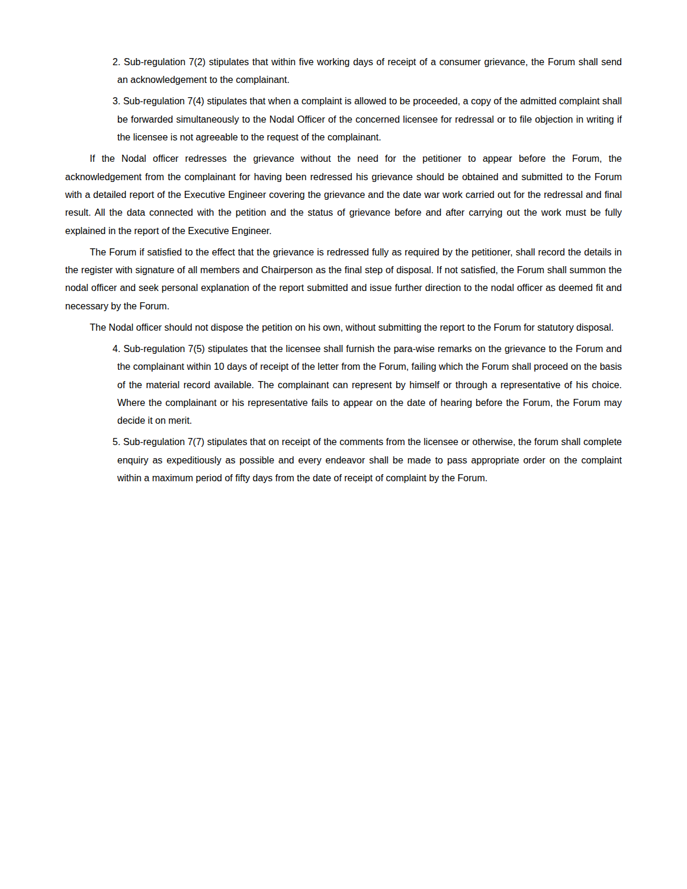2. Sub-regulation 7(2) stipulates that within five working days of receipt of a consumer grievance, the Forum shall send an acknowledgement to the complainant.
3. Sub-regulation 7(4) stipulates that when a complaint is allowed to be proceeded, a copy of the admitted complaint shall be forwarded simultaneously to the Nodal Officer of the concerned licensee for redressal or to file objection in writing if the licensee is not agreeable to the request of the complainant.
If the Nodal officer redresses the grievance without the need for the petitioner to appear before the Forum, the acknowledgement from the complainant for having been redressed his grievance should be obtained and submitted to the Forum with a detailed report of the Executive Engineer covering the grievance and the date war work carried out for the redressal and final result. All the data connected with the petition and the status of grievance before and after carrying out the work must be fully explained in the report of the Executive Engineer.
The Forum if satisfied to the effect that the grievance is redressed fully as required by the petitioner, shall record the details in the register with signature of all members and Chairperson as the final step of disposal. If not satisfied, the Forum shall summon the nodal officer and seek personal explanation of the report submitted and issue further direction to the nodal officer as deemed fit and necessary by the Forum.
The Nodal officer should not dispose the petition on his own, without submitting the report to the Forum for statutory disposal.
4. Sub-regulation 7(5) stipulates that the licensee shall furnish the para-wise remarks on the grievance to the Forum and the complainant within 10 days of receipt of the letter from the Forum, failing which the Forum shall proceed on the basis of the material record available. The complainant can represent by himself or through a representative of his choice. Where the complainant or his representative fails to appear on the date of hearing before the Forum, the Forum may decide it on merit.
5. Sub-regulation 7(7) stipulates that on receipt of the comments from the licensee or otherwise, the forum shall complete enquiry as expeditiously as possible and every endeavor shall be made to pass appropriate order on the complaint within a maximum period of fifty days from the date of receipt of complaint by the Forum.